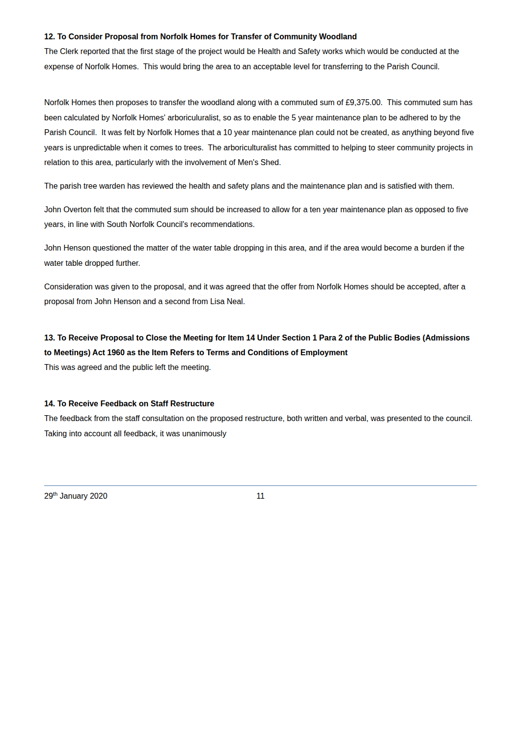12. To Consider Proposal from Norfolk Homes for Transfer of Community Woodland
The Clerk reported that the first stage of the project would be Health and Safety works which would be conducted at the expense of Norfolk Homes. This would bring the area to an acceptable level for transferring to the Parish Council.
Norfolk Homes then proposes to transfer the woodland along with a commuted sum of £9,375.00. This commuted sum has been calculated by Norfolk Homes' arboriculuralist, so as to enable the 5 year maintenance plan to be adhered to by the Parish Council. It was felt by Norfolk Homes that a 10 year maintenance plan could not be created, as anything beyond five years is unpredictable when it comes to trees. The arboriculturalist has committed to helping to steer community projects in relation to this area, particularly with the involvement of Men's Shed.
The parish tree warden has reviewed the health and safety plans and the maintenance plan and is satisfied with them.
John Overton felt that the commuted sum should be increased to allow for a ten year maintenance plan as opposed to five years, in line with South Norfolk Council's recommendations.
John Henson questioned the matter of the water table dropping in this area, and if the area would become a burden if the water table dropped further.
Consideration was given to the proposal, and it was agreed that the offer from Norfolk Homes should be accepted, after a proposal from John Henson and a second from Lisa Neal.
13. To Receive Proposal to Close the Meeting for Item 14 Under Section 1 Para 2 of the Public Bodies (Admissions to Meetings) Act 1960 as the Item Refers to Terms and Conditions of Employment
This was agreed and the public left the meeting.
14. To Receive Feedback on Staff Restructure
The feedback from the staff consultation on the proposed restructure, both written and verbal, was presented to the council. Taking into account all feedback, it was unanimously
29th January 2020
11